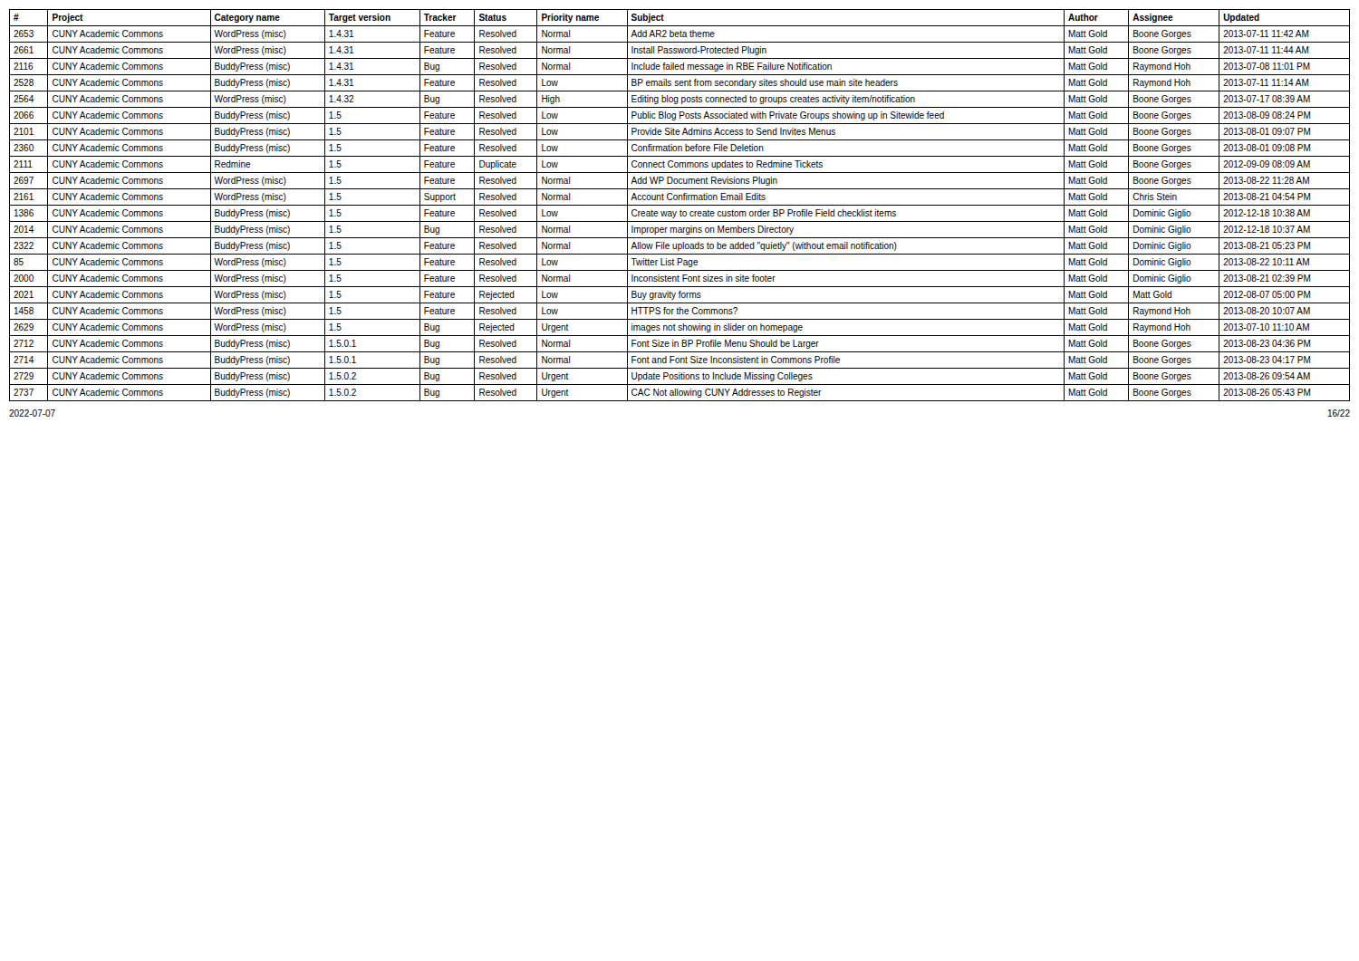| # | Project | Category name | Target version | Tracker | Status | Priority name | Subject | Author | Assignee | Updated |
| --- | --- | --- | --- | --- | --- | --- | --- | --- | --- | --- |
| 2653 | CUNY Academic Commons | WordPress (misc) | 1.4.31 | Feature | Resolved | Normal | Add AR2 beta theme | Matt Gold | Boone Gorges | 2013-07-11 11:42 AM |
| 2661 | CUNY Academic Commons | WordPress (misc) | 1.4.31 | Feature | Resolved | Normal | Install Password-Protected Plugin | Matt Gold | Boone Gorges | 2013-07-11 11:44 AM |
| 2116 | CUNY Academic Commons | BuddyPress (misc) | 1.4.31 | Bug | Resolved | Normal | Include failed message in RBE Failure Notification | Matt Gold | Raymond Hoh | 2013-07-08 11:01 PM |
| 2528 | CUNY Academic Commons | BuddyPress (misc) | 1.4.31 | Feature | Resolved | Low | BP emails sent from secondary sites should use main site headers | Matt Gold | Raymond Hoh | 2013-07-11 11:14 AM |
| 2564 | CUNY Academic Commons | WordPress (misc) | 1.4.32 | Bug | Resolved | High | Editing blog posts connected to groups creates activity item/notification | Matt Gold | Boone Gorges | 2013-07-17 08:39 AM |
| 2066 | CUNY Academic Commons | BuddyPress (misc) | 1.5 | Feature | Resolved | Low | Public Blog Posts Associated with Private Groups showing up in Sitewide feed | Matt Gold | Boone Gorges | 2013-08-09 08:24 PM |
| 2101 | CUNY Academic Commons | BuddyPress (misc) | 1.5 | Feature | Resolved | Low | Provide Site Admins Access to Send Invites Menus | Matt Gold | Boone Gorges | 2013-08-01 09:07 PM |
| 2360 | CUNY Academic Commons | BuddyPress (misc) | 1.5 | Feature | Resolved | Low | Confirmation before File Deletion | Matt Gold | Boone Gorges | 2013-08-01 09:08 PM |
| 2111 | CUNY Academic Commons | Redmine | 1.5 | Feature | Duplicate | Low | Connect Commons updates to Redmine Tickets | Matt Gold | Boone Gorges | 2012-09-09 08:09 AM |
| 2697 | CUNY Academic Commons | WordPress (misc) | 1.5 | Feature | Resolved | Normal | Add WP Document Revisions Plugin | Matt Gold | Boone Gorges | 2013-08-22 11:28 AM |
| 2161 | CUNY Academic Commons | WordPress (misc) | 1.5 | Support | Resolved | Normal | Account Confirmation Email Edits | Matt Gold | Chris Stein | 2013-08-21 04:54 PM |
| 1386 | CUNY Academic Commons | BuddyPress (misc) | 1.5 | Feature | Resolved | Low | Create way to create custom order BP Profile Field checklist items | Matt Gold | Dominic Giglio | 2012-12-18 10:38 AM |
| 2014 | CUNY Academic Commons | BuddyPress (misc) | 1.5 | Bug | Resolved | Normal | Improper margins on Members Directory | Matt Gold | Dominic Giglio | 2012-12-18 10:37 AM |
| 2322 | CUNY Academic Commons | BuddyPress (misc) | 1.5 | Feature | Resolved | Normal | Allow File uploads to be added "quietly" (without email notification) | Matt Gold | Dominic Giglio | 2013-08-21 05:23 PM |
| 85 | CUNY Academic Commons | WordPress (misc) | 1.5 | Feature | Resolved | Low | Twitter List Page | Matt Gold | Dominic Giglio | 2013-08-22 10:11 AM |
| 2000 | CUNY Academic Commons | WordPress (misc) | 1.5 | Feature | Resolved | Normal | Inconsistent Font sizes in site footer | Matt Gold | Dominic Giglio | 2013-08-21 02:39 PM |
| 2021 | CUNY Academic Commons | WordPress (misc) | 1.5 | Feature | Rejected | Low | Buy gravity forms | Matt Gold | Matt Gold | 2012-08-07 05:00 PM |
| 1458 | CUNY Academic Commons | WordPress (misc) | 1.5 | Feature | Resolved | Low | HTTPS for the Commons? | Matt Gold | Raymond Hoh | 2013-08-20 10:07 AM |
| 2629 | CUNY Academic Commons | WordPress (misc) | 1.5 | Bug | Rejected | Urgent | images not showing in slider on homepage | Matt Gold | Raymond Hoh | 2013-07-10 11:10 AM |
| 2712 | CUNY Academic Commons | BuddyPress (misc) | 1.5.0.1 | Bug | Resolved | Normal | Font Size in BP Profile Menu Should be Larger | Matt Gold | Boone Gorges | 2013-08-23 04:36 PM |
| 2714 | CUNY Academic Commons | BuddyPress (misc) | 1.5.0.1 | Bug | Resolved | Normal | Font and Font Size Inconsistent in Commons Profile | Matt Gold | Boone Gorges | 2013-08-23 04:17 PM |
| 2729 | CUNY Academic Commons | BuddyPress (misc) | 1.5.0.2 | Bug | Resolved | Urgent | Update Positions to Include Missing Colleges | Matt Gold | Boone Gorges | 2013-08-26 09:54 AM |
| 2737 | CUNY Academic Commons | BuddyPress (misc) | 1.5.0.2 | Bug | Resolved | Urgent | CAC Not allowing CUNY Addresses to Register | Matt Gold | Boone Gorges | 2013-08-26 05:43 PM |
2022-07-07 16/22